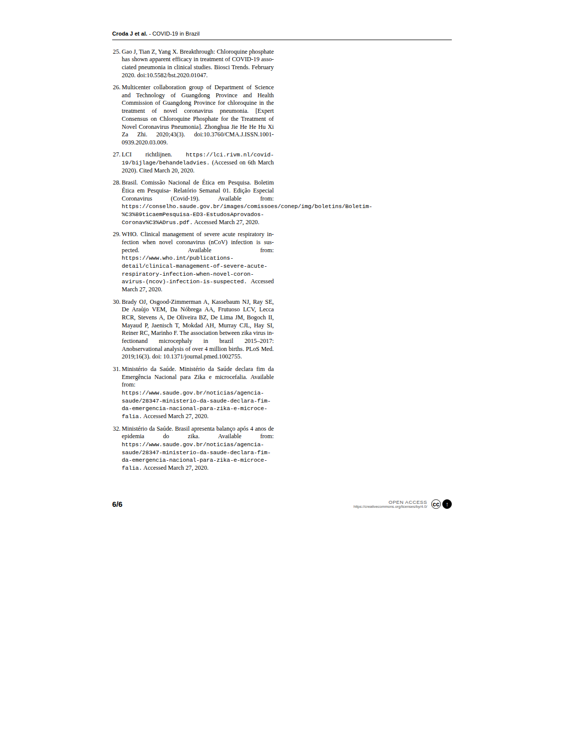Croda J et al. - COVID-19 in Brazil
Gao J, Tian Z, Yang X. Breakthrough: Chloroquine phosphate has shown apparent efficacy in treatment of COVID-19 associated pneumonia in clinical studies. Biosci Trends. February 2020. doi:10.5582/bst.2020.01047.
Multicenter collaboration group of Department of Science and Technology of Guangdong Province and Health Commission of Guangdong Province for chloroquine in the treatment of novel coronavirus pneumonia. [Expert Consensus on Chloroquine Phosphate for the Treatment of Novel Coronavirus Pneumonia]. Zhonghua Jie He He Hu Xi Za Zhi. 2020;43(3). doi:10.3760/CMA.J.ISSN.1001-0939.2020.03.009.
LCI richtlijnen. https://lci.rivm.nl/covid-19/bijlage/behandeladvies. (Accessed on 6th March 2020). Cited March 20, 2020.
Brasil. Comissão Nacional de Ética em Pesquisa. Boletim Ética em Pesquisa- Relatório Semanal 01. Edição Especial Coronavirus (Covid-19). Available from: https://conselho.saude.gov.br/images/comissoes/conep/img/boletins/Boletim-%C3%89ticaemPesquisa-ED3-EstudosAprovados-Coronav%C3%ADrus.pdf. Accessed March 27, 2020.
WHO. Clinical management of severe acute respiratory infection when novel coronavirus (nCoV) infection is suspected. Available from: https://www.who.int/publications-detail/clinical-management-of-severe-acute-respiratory-infection-when-novel-coronavirus-(ncov)-infection-is-suspected. Accessed March 27, 2020.
Brady OJ, Osgood-Zimmerman A, Kassebaum NJ, Ray SE, De Araùjo VEM, Da Nóbrega AA, Frutuoso LCV, Lecca RCR, Stevens A, De Oliveira BZ, De Lima JM, Bogoch II, Mayaud P, Jaenisch T, Mokdad AH, Murray CJL, Hay SI, Reiner RC, Marinho F. The association between zika virus infectionand microcephaly in brazil 2015–2017: Anobservational analysis of over 4 million births. PLoS Med. 2019;16(3). doi: 10.1371/journal.pmed.1002755.
Ministério da Saúde. Ministério da Saúde declara fim da Emergência Nacional para Zika e microcefalia. Available from: https://www.saude.gov.br/noticias/agencia-saude/28347-ministerio-da-saude-declara-fim-da-emergencia-nacional-para-zika-e-microcefalia. Accessed March 27, 2020.
Ministério da Saúde. Brasil apresenta balanço após 4 anos de epidemia do zika. Available from: https://www.saude.gov.br/noticias/agencia-saude/28347-ministerio-da-saude-declara-fim-da-emergencia-nacional-para-zika-e-microcefalia. Accessed March 27, 2020.
6/6
OPEN ACCESS
https://creativecommons.org/licenses/by/4.0/
cc ↑